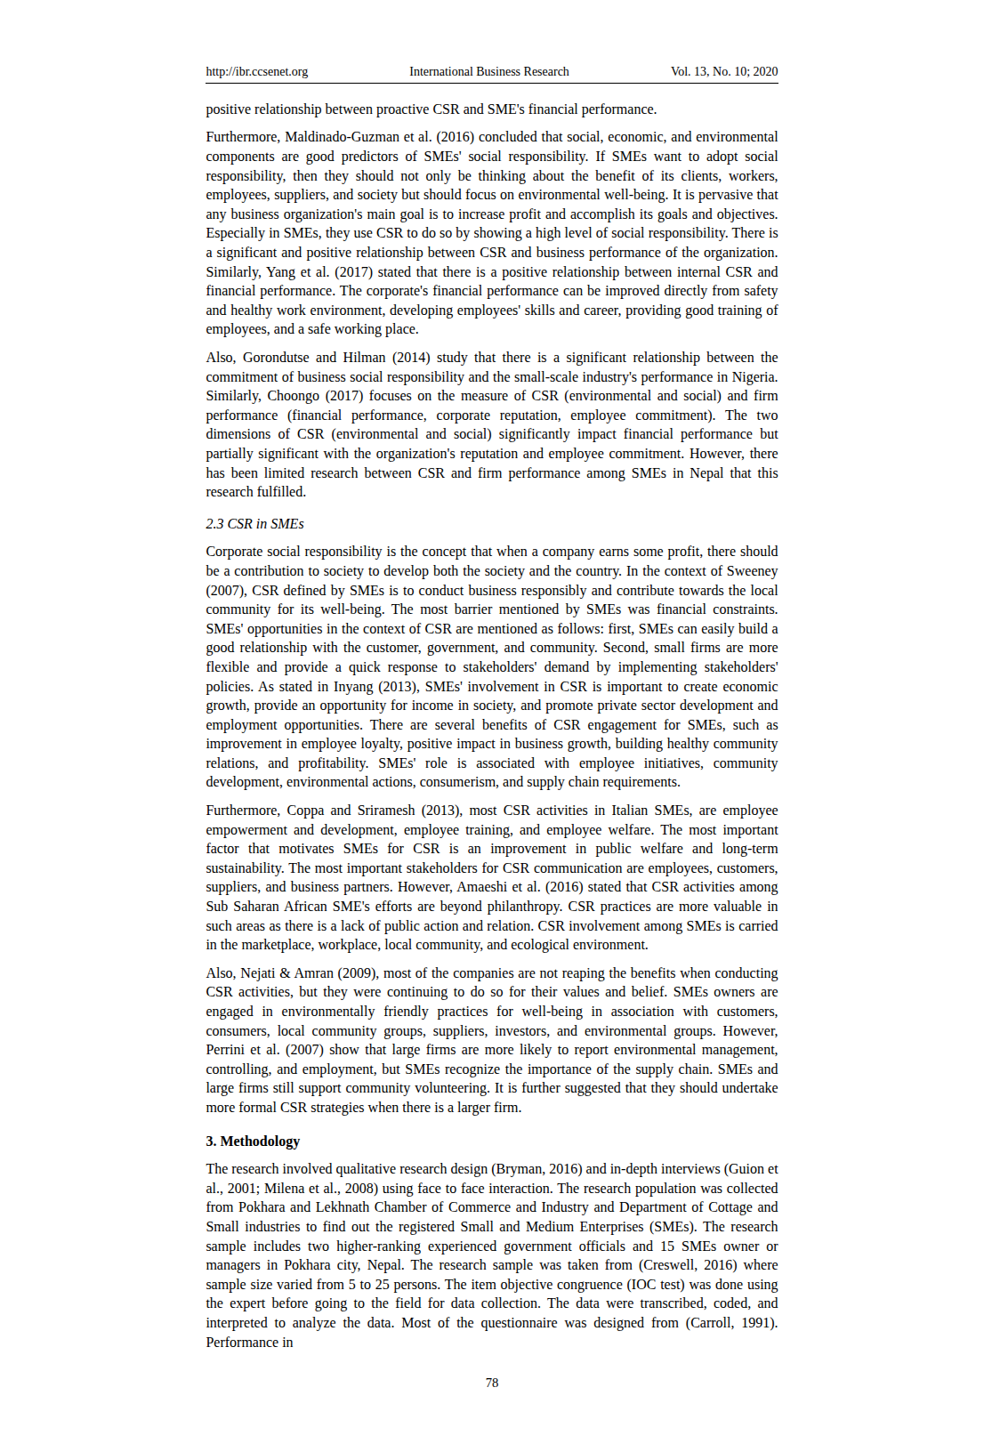http://ibr.ccsenet.org International Business Research Vol. 13, No. 10; 2020
positive relationship between proactive CSR and SME's financial performance.
Furthermore, Maldinado-Guzman et al. (2016) concluded that social, economic, and environmental components are good predictors of SMEs' social responsibility. If SMEs want to adopt social responsibility, then they should not only be thinking about the benefit of its clients, workers, employees, suppliers, and society but should focus on environmental well-being. It is pervasive that any business organization's main goal is to increase profit and accomplish its goals and objectives. Especially in SMEs, they use CSR to do so by showing a high level of social responsibility. There is a significant and positive relationship between CSR and business performance of the organization. Similarly, Yang et al. (2017) stated that there is a positive relationship between internal CSR and financial performance. The corporate's financial performance can be improved directly from safety and healthy work environment, developing employees' skills and career, providing good training of employees, and a safe working place.
Also, Gorondutse and Hilman (2014) study that there is a significant relationship between the commitment of business social responsibility and the small-scale industry's performance in Nigeria. Similarly, Choongo (2017) focuses on the measure of CSR (environmental and social) and firm performance (financial performance, corporate reputation, employee commitment). The two dimensions of CSR (environmental and social) significantly impact financial performance but partially significant with the organization's reputation and employee commitment. However, there has been limited research between CSR and firm performance among SMEs in Nepal that this research fulfilled.
2.3 CSR in SMEs
Corporate social responsibility is the concept that when a company earns some profit, there should be a contribution to society to develop both the society and the country. In the context of Sweeney (2007), CSR defined by SMEs is to conduct business responsibly and contribute towards the local community for its well-being. The most barrier mentioned by SMEs was financial constraints. SMEs' opportunities in the context of CSR are mentioned as follows: first, SMEs can easily build a good relationship with the customer, government, and community. Second, small firms are more flexible and provide a quick response to stakeholders' demand by implementing stakeholders' policies. As stated in Inyang (2013), SMEs' involvement in CSR is important to create economic growth, provide an opportunity for income in society, and promote private sector development and employment opportunities. There are several benefits of CSR engagement for SMEs, such as improvement in employee loyalty, positive impact in business growth, building healthy community relations, and profitability. SMEs' role is associated with employee initiatives, community development, environmental actions, consumerism, and supply chain requirements.
Furthermore, Coppa and Sriramesh (2013), most CSR activities in Italian SMEs, are employee empowerment and development, employee training, and employee welfare. The most important factor that motivates SMEs for CSR is an improvement in public welfare and long-term sustainability. The most important stakeholders for CSR communication are employees, customers, suppliers, and business partners. However, Amaeshi et al. (2016) stated that CSR activities among Sub Saharan African SME's efforts are beyond philanthropy. CSR practices are more valuable in such areas as there is a lack of public action and relation. CSR involvement among SMEs is carried in the marketplace, workplace, local community, and ecological environment.
Also, Nejati & Amran (2009), most of the companies are not reaping the benefits when conducting CSR activities, but they were continuing to do so for their values and belief. SMEs owners are engaged in environmentally friendly practices for well-being in association with customers, consumers, local community groups, suppliers, investors, and environmental groups. However, Perrini et al. (2007) show that large firms are more likely to report environmental management, controlling, and employment, but SMEs recognize the importance of the supply chain. SMEs and large firms still support community volunteering. It is further suggested that they should undertake more formal CSR strategies when there is a larger firm.
3. Methodology
The research involved qualitative research design (Bryman, 2016) and in-depth interviews (Guion et al., 2001; Milena et al., 2008) using face to face interaction. The research population was collected from Pokhara and Lekhnath Chamber of Commerce and Industry and Department of Cottage and Small industries to find out the registered Small and Medium Enterprises (SMEs). The research sample includes two higher-ranking experienced government officials and 15 SMEs owner or managers in Pokhara city, Nepal. The research sample was taken from (Creswell, 2016) where sample size varied from 5 to 25 persons. The item objective congruence (IOC test) was done using the expert before going to the field for data collection. The data were transcribed, coded, and interpreted to analyze the data. Most of the questionnaire was designed from (Carroll, 1991). Performance in
78